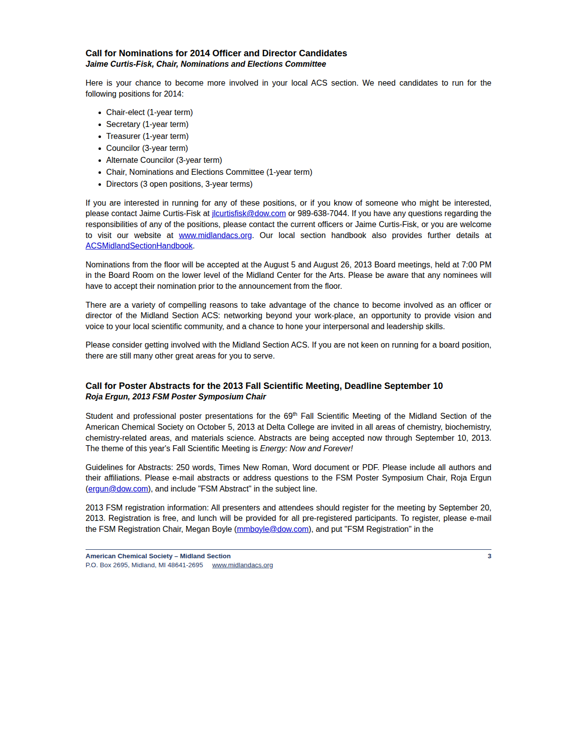Call for Nominations for 2014 Officer and Director Candidates Jaime Curtis-Fisk, Chair, Nominations and Elections Committee
Here is your chance to become more involved in your local ACS section. We need candidates to run for the following positions for 2014:
Chair-elect (1-year term)
Secretary (1-year term)
Treasurer (1-year term)
Councilor (3-year term)
Alternate Councilor (3-year term)
Chair, Nominations and Elections Committee (1-year term)
Directors (3 open positions, 3-year terms)
If you are interested in running for any of these positions, or if you know of someone who might be interested, please contact Jaime Curtis-Fisk at jlcurtisfisk@dow.com or 989-638-7044. If you have any questions regarding the responsibilities of any of the positions, please contact the current officers or Jaime Curtis-Fisk, or you are welcome to visit our website at www.midlandacs.org. Our local section handbook also provides further details at ACSMidlandSectionHandbook.
Nominations from the floor will be accepted at the August 5 and August 26, 2013 Board meetings, held at 7:00 PM in the Board Room on the lower level of the Midland Center for the Arts. Please be aware that any nominees will have to accept their nomination prior to the announcement from the floor.
There are a variety of compelling reasons to take advantage of the chance to become involved as an officer or director of the Midland Section ACS: networking beyond your work-place, an opportunity to provide vision and voice to your local scientific community, and a chance to hone your interpersonal and leadership skills.
Please consider getting involved with the Midland Section ACS. If you are not keen on running for a board position, there are still many other great areas for you to serve.
Call for Poster Abstracts for the 2013 Fall Scientific Meeting, Deadline September 10 Roja Ergun, 2013 FSM Poster Symposium Chair
Student and professional poster presentations for the 69th Fall Scientific Meeting of the Midland Section of the American Chemical Society on October 5, 2013 at Delta College are invited in all areas of chemistry, biochemistry, chemistry-related areas, and materials science. Abstracts are being accepted now through September 10, 2013. The theme of this year's Fall Scientific Meeting is Energy: Now and Forever!
Guidelines for Abstracts: 250 words, Times New Roman, Word document or PDF. Please include all authors and their affiliations. Please e-mail abstracts or address questions to the FSM Poster Symposium Chair, Roja Ergun (ergun@dow.com), and include "FSM Abstract" in the subject line.
2013 FSM registration information: All presenters and attendees should register for the meeting by September 20, 2013. Registration is free, and lunch will be provided for all pre-registered participants. To register, please e-mail the FSM Registration Chair, Megan Boyle (mmboyle@dow.com), and put "FSM Registration" in the
American Chemical Society – Midland Section
P.O. Box 2695, Midland, MI 48641-2695 www.midlandacs.org
3